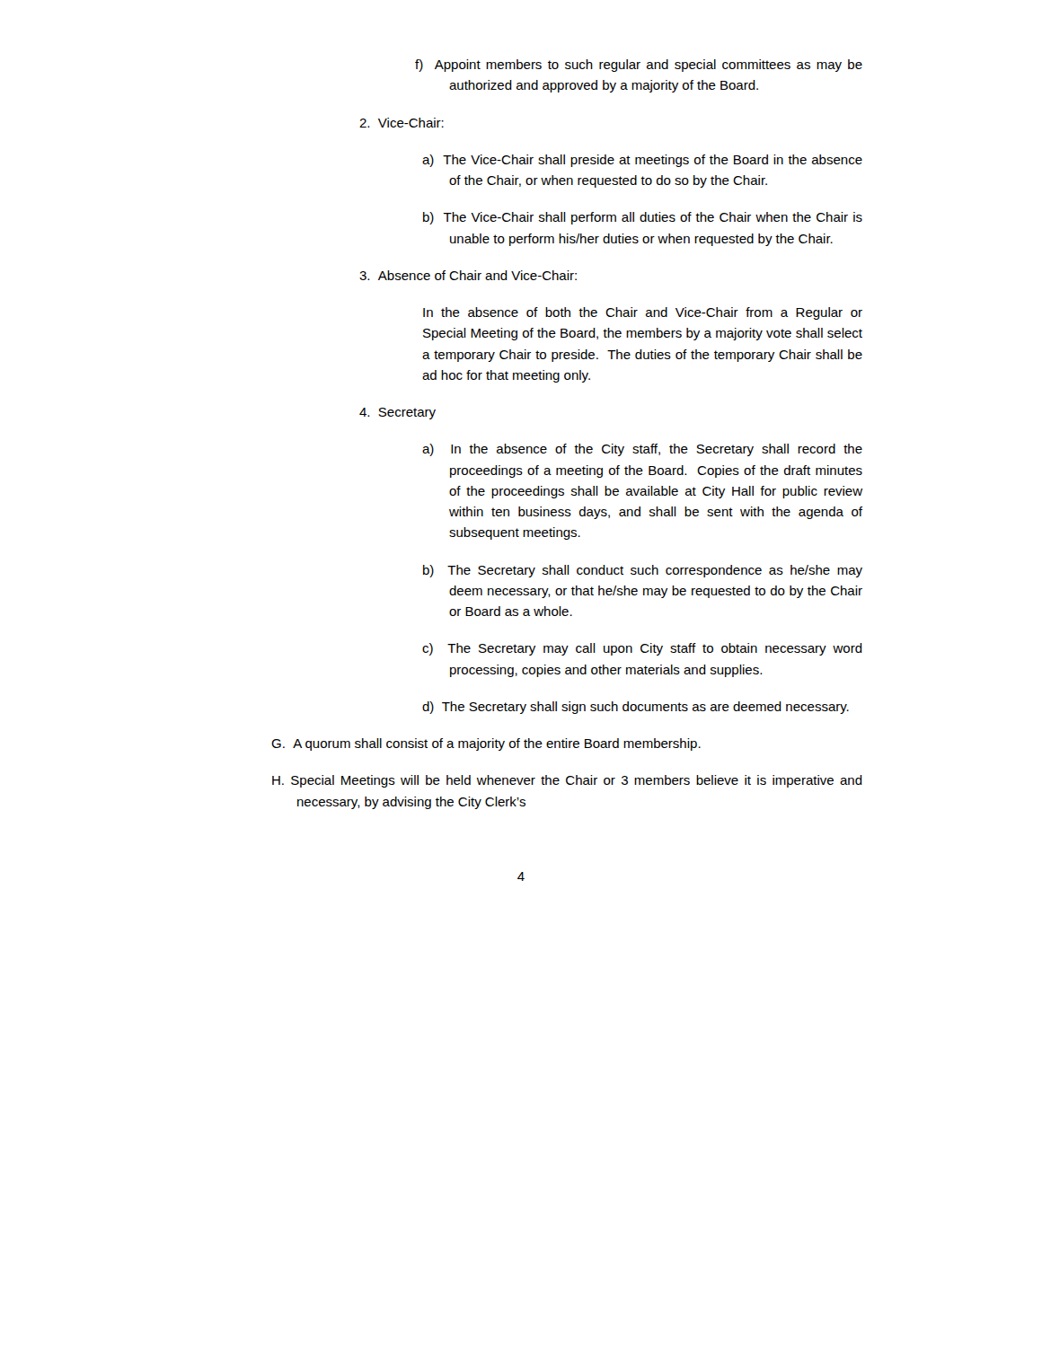f) Appoint members to such regular and special committees as may be authorized and approved by a majority of the Board.
2. Vice-Chair:
a) The Vice-Chair shall preside at meetings of the Board in the absence of the Chair, or when requested to do so by the Chair.
b) The Vice-Chair shall perform all duties of the Chair when the Chair is unable to perform his/her duties or when requested by the Chair.
3. Absence of Chair and Vice-Chair:
In the absence of both the Chair and Vice-Chair from a Regular or Special Meeting of the Board, the members by a majority vote shall select a temporary Chair to preside. The duties of the temporary Chair shall be ad hoc for that meeting only.
4. Secretary
a) In the absence of the City staff, the Secretary shall record the proceedings of a meeting of the Board. Copies of the draft minutes of the proceedings shall be available at City Hall for public review within ten business days, and shall be sent with the agenda of subsequent meetings.
b) The Secretary shall conduct such correspondence as he/she may deem necessary, or that he/she may be requested to do by the Chair or Board as a whole.
c) The Secretary may call upon City staff to obtain necessary word processing, copies and other materials and supplies.
d) The Secretary shall sign such documents as are deemed necessary.
G. A quorum shall consist of a majority of the entire Board membership.
H. Special Meetings will be held whenever the Chair or 3 members believe it is imperative and necessary, by advising the City Clerk’s
4